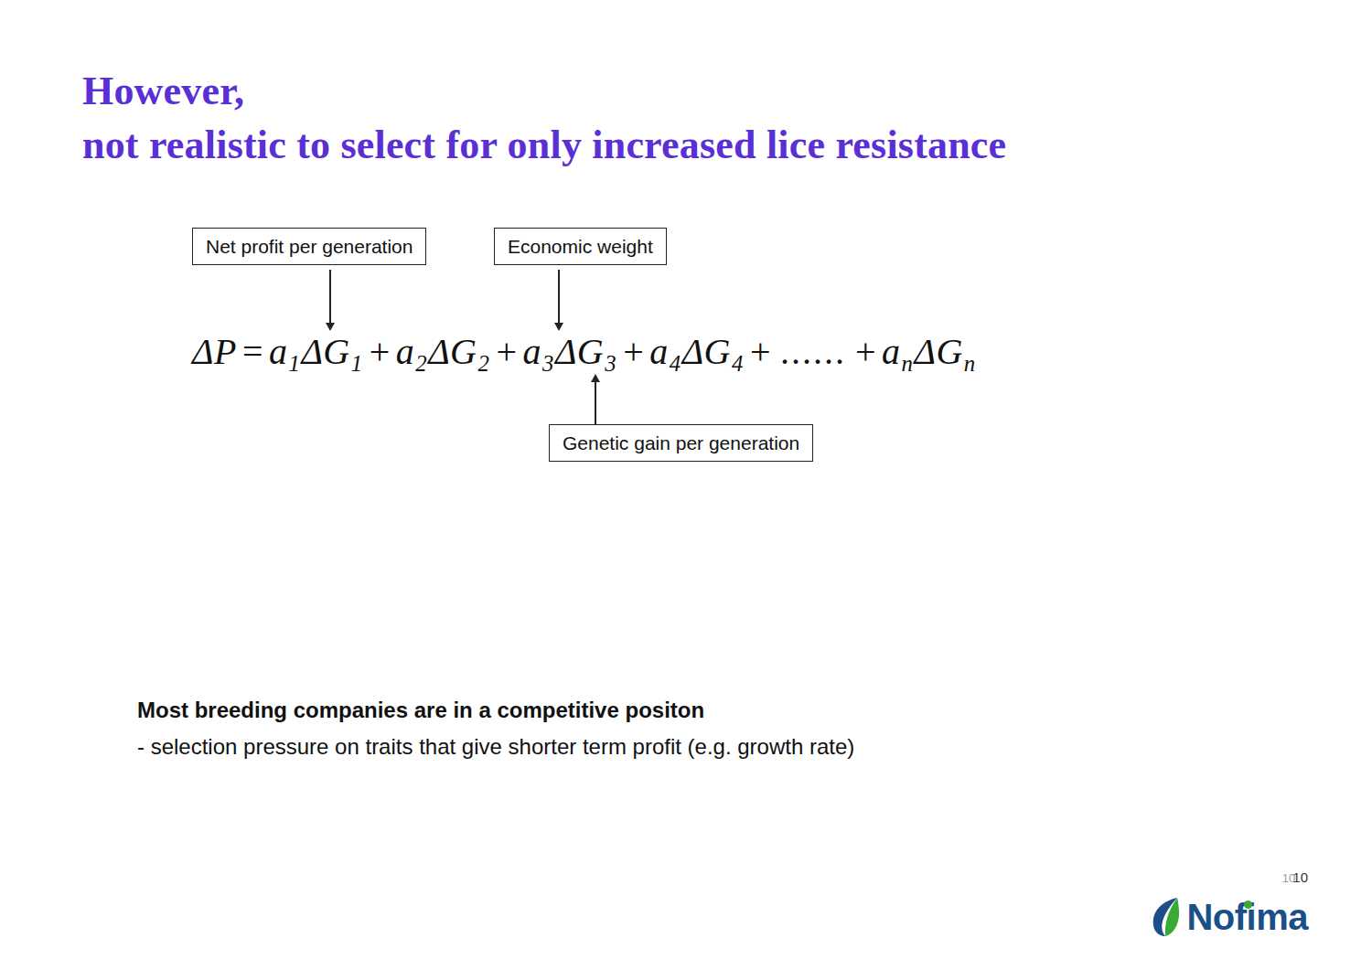However,
not realistic to select for only increased lice resistance
Net profit per generation
Economic weight
ΔP=a 1 ΔG 1+a 2 ΔG 2+a 3 ΔG 3+a 4 ΔG 4+......+anΔG n
Genetic gain per generation
Most breeding companies are in a competitive positon
- selection pressure on traits that give shorter term profit (e.g. growth rate)
1010
Nofima